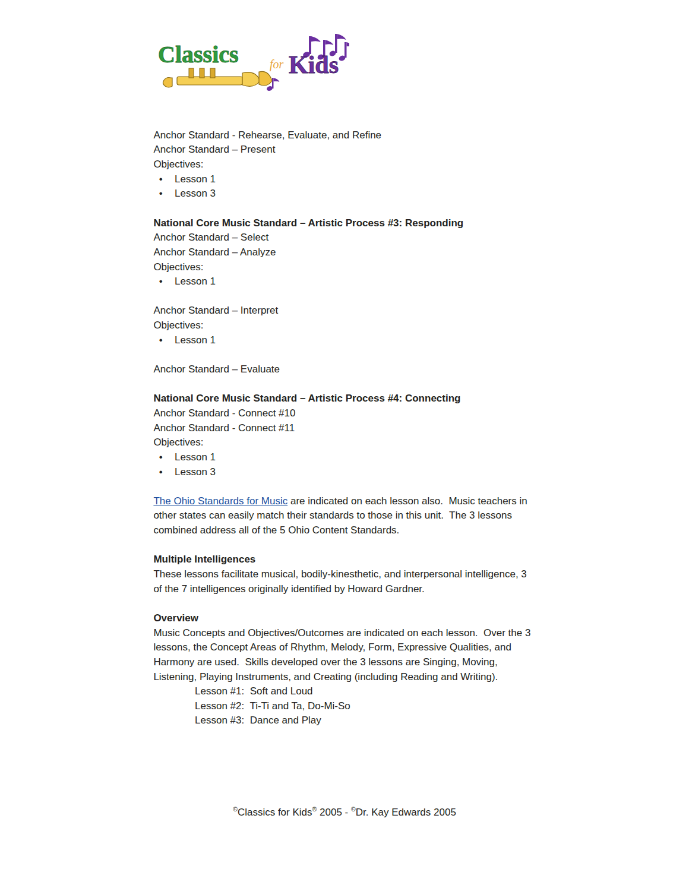Classics for Kids
Anchor Standard - Rehearse, Evaluate, and Refine
Anchor Standard – Present
Objectives:
Lesson 1
Lesson 3
National Core Music Standard – Artistic Process #3: Responding
Anchor Standard – Select
Anchor Standard – Analyze
Objectives:
Lesson 1
Anchor Standard – Interpret
Objectives:
Lesson 1
Anchor Standard – Evaluate
National Core Music Standard – Artistic Process #4: Connecting
Anchor Standard - Connect #10
Anchor Standard - Connect #11
Objectives:
Lesson 1
Lesson 3
The Ohio Standards for Music are indicated on each lesson also. Music teachers in other states can easily match their standards to those in this unit. The 3 lessons combined address all of the 5 Ohio Content Standards.
Multiple Intelligences
These lessons facilitate musical, bodily-kinesthetic, and interpersonal intelligence, 3 of the 7 intelligences originally identified by Howard Gardner.
Overview
Music Concepts and Objectives/Outcomes are indicated on each lesson. Over the 3 lessons, the Concept Areas of Rhythm, Melody, Form, Expressive Qualities, and Harmony are used. Skills developed over the 3 lessons are Singing, Moving, Listening, Playing Instruments, and Creating (including Reading and Writing).
Lesson #1: Soft and Loud
Lesson #2: Ti-Ti and Ta, Do-Mi-So
Lesson #3: Dance and Play
©Classics for Kids® 2005 - ©Dr. Kay Edwards 2005